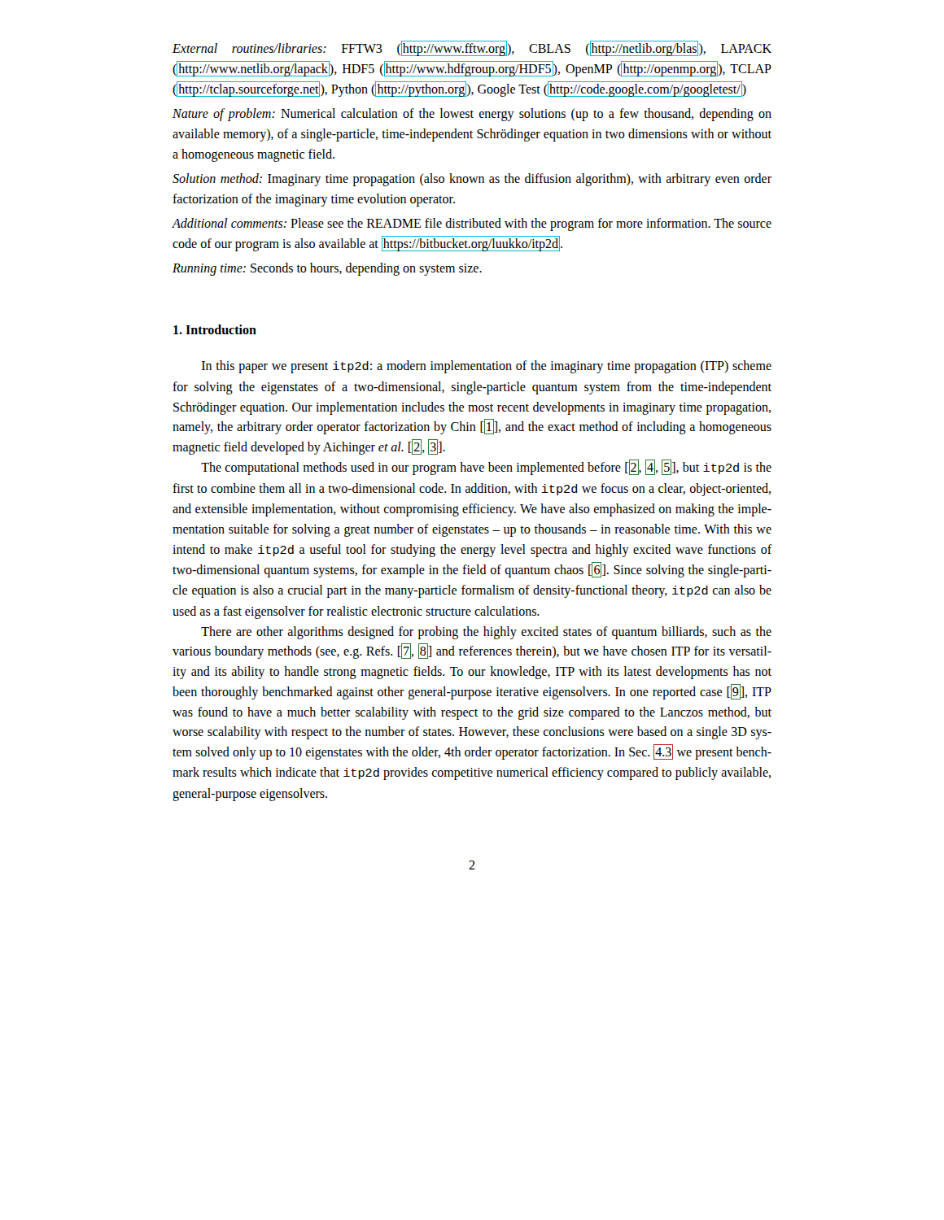External routines/libraries: FFTW3 (http://www.fftw.org), CBLAS (http://netlib.org/blas), LAPACK (http://www.netlib.org/lapack), HDF5 (http://www.hdfgroup.org/HDF5), OpenMP (http://openmp.org), TCLAP (http://tclap.sourceforge.net), Python (http://python.org), Google Test (http://code.google.com/p/googletest/)
Nature of problem: Numerical calculation of the lowest energy solutions (up to a few thousand, depending on available memory), of a single-particle, time-independent Schrödinger equation in two dimensions with or without a homogeneous magnetic field.
Solution method: Imaginary time propagation (also known as the diffusion algorithm), with arbitrary even order factorization of the imaginary time evolution operator.
Additional comments: Please see the README file distributed with the program for more information. The source code of our program is also available at https://bitbucket.org/luukko/itp2d.
Running time: Seconds to hours, depending on system size.
1. Introduction
In this paper we present itp2d: a modern implementation of the imaginary time propagation (ITP) scheme for solving the eigenstates of a two-dimensional, single-particle quantum system from the time-independent Schrödinger equation. Our implementation includes the most recent developments in imaginary time propagation, namely, the arbitrary order operator factorization by Chin [1], and the exact method of including a homogeneous magnetic field developed by Aichinger et al. [2, 3].
The computational methods used in our program have been implemented before [2, 4, 5], but itp2d is the first to combine them all in a two-dimensional code. In addition, with itp2d we focus on a clear, object-oriented, and extensible implementation, without compromising efficiency. We have also emphasized on making the implementation suitable for solving a great number of eigenstates – up to thousands – in reasonable time. With this we intend to make itp2d a useful tool for studying the energy level spectra and highly excited wave functions of two-dimensional quantum systems, for example in the field of quantum chaos [6]. Since solving the single-particle equation is also a crucial part in the many-particle formalism of density-functional theory, itp2d can also be used as a fast eigensolver for realistic electronic structure calculations.
There are other algorithms designed for probing the highly excited states of quantum billiards, such as the various boundary methods (see, e.g. Refs. [7, 8] and references therein), but we have chosen ITP for its versatility and its ability to handle strong magnetic fields. To our knowledge, ITP with its latest developments has not been thoroughly benchmarked against other general-purpose iterative eigensolvers. In one reported case [9], ITP was found to have a much better scalability with respect to the grid size compared to the Lanczos method, but worse scalability with respect to the number of states. However, these conclusions were based on a single 3D system solved only up to 10 eigenstates with the older, 4th order operator factorization. In Sec. 4.3 we present benchmark results which indicate that itp2d provides competitive numerical efficiency compared to publicly available, general-purpose eigensolvers.
2